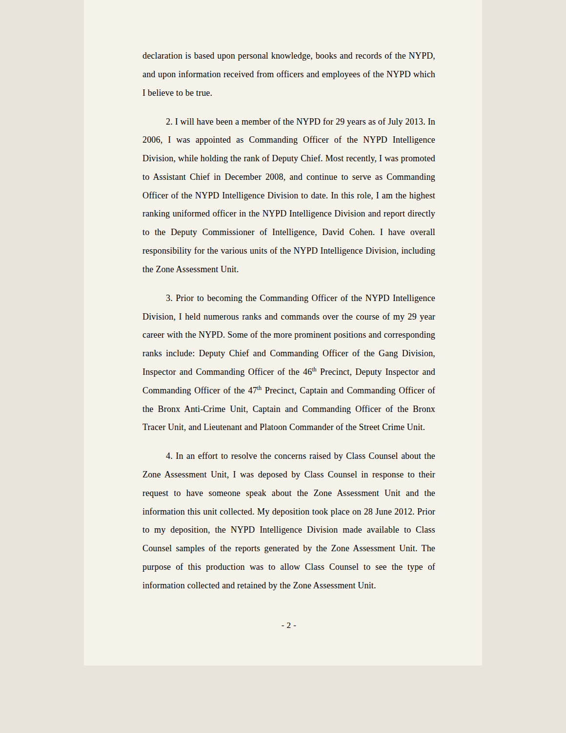declaration is based upon personal knowledge, books and records of the NYPD, and upon information received from officers and employees of the NYPD which I believe to be true.
2. I will have been a member of the NYPD for 29 years as of July 2013. In 2006, I was appointed as Commanding Officer of the NYPD Intelligence Division, while holding the rank of Deputy Chief. Most recently, I was promoted to Assistant Chief in December 2008, and continue to serve as Commanding Officer of the NYPD Intelligence Division to date. In this role, I am the highest ranking uniformed officer in the NYPD Intelligence Division and report directly to the Deputy Commissioner of Intelligence, David Cohen. I have overall responsibility for the various units of the NYPD Intelligence Division, including the Zone Assessment Unit.
3. Prior to becoming the Commanding Officer of the NYPD Intelligence Division, I held numerous ranks and commands over the course of my 29 year career with the NYPD. Some of the more prominent positions and corresponding ranks include: Deputy Chief and Commanding Officer of the Gang Division, Inspector and Commanding Officer of the 46th Precinct, Deputy Inspector and Commanding Officer of the 47th Precinct, Captain and Commanding Officer of the Bronx Anti-Crime Unit, Captain and Commanding Officer of the Bronx Tracer Unit, and Lieutenant and Platoon Commander of the Street Crime Unit.
4. In an effort to resolve the concerns raised by Class Counsel about the Zone Assessment Unit, I was deposed by Class Counsel in response to their request to have someone speak about the Zone Assessment Unit and the information this unit collected. My deposition took place on 28 June 2012. Prior to my deposition, the NYPD Intelligence Division made available to Class Counsel samples of the reports generated by the Zone Assessment Unit. The purpose of this production was to allow Class Counsel to see the type of information collected and retained by the Zone Assessment Unit.
- 2 -